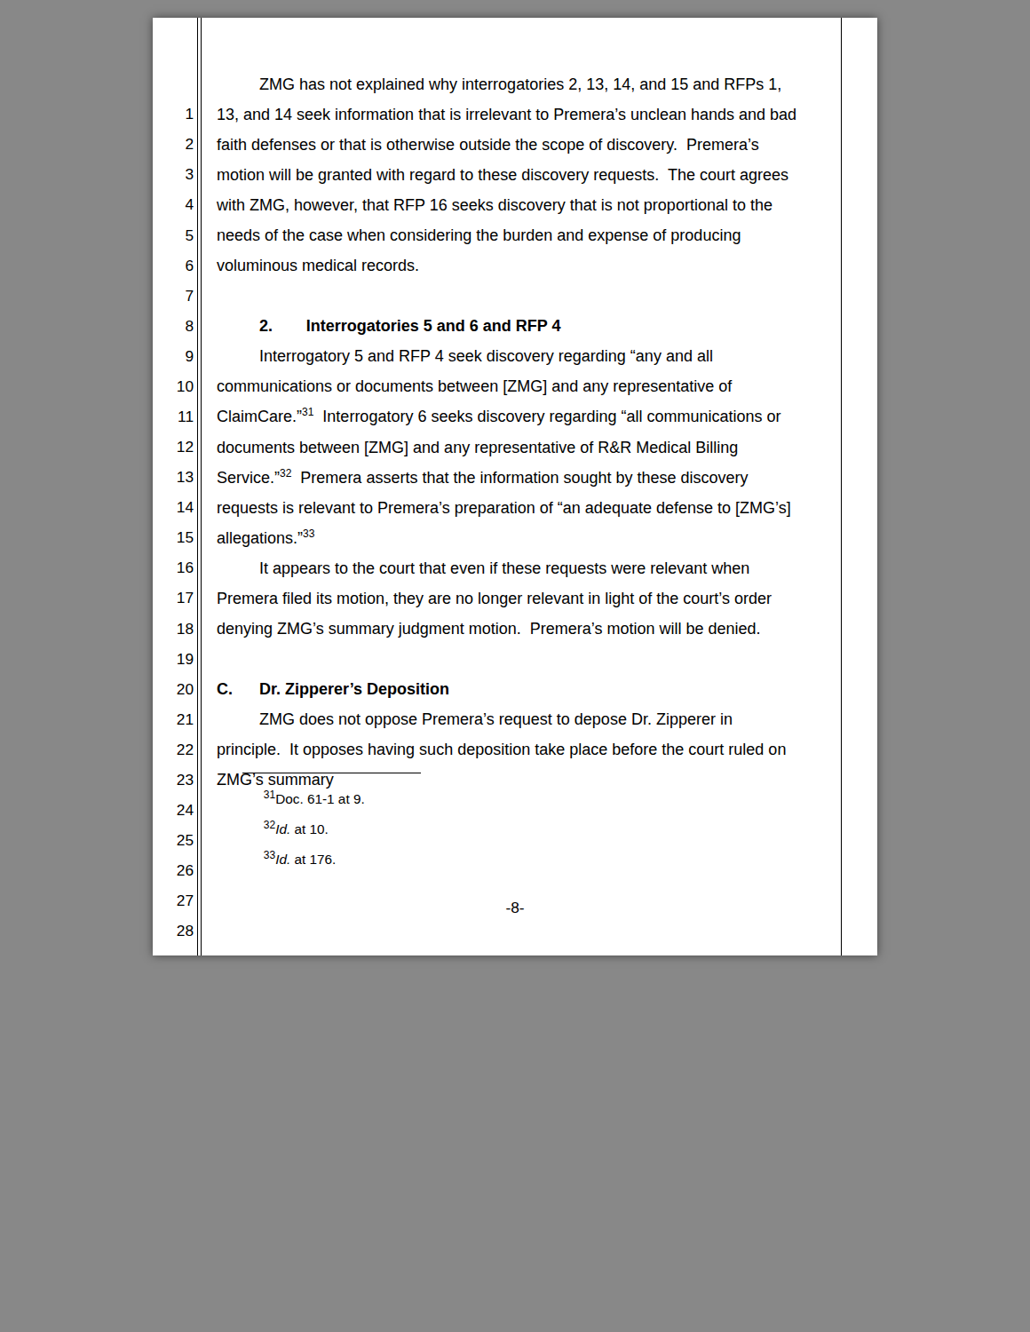1
2
3
4
5
6
7
8
9
10
11
12
13
14
15
16
17
18
19
20
21
22
23
24
25
26
27
28
ZMG has not explained why interrogatories 2, 13, 14, and 15 and RFPs 1, 13, and 14 seek information that is irrelevant to Premera’s unclean hands and bad faith defenses or that is otherwise outside the scope of discovery. Premera’s motion will be granted with regard to these discovery requests. The court agrees with ZMG, however, that RFP 16 seeks discovery that is not proportional to the needs of the case when considering the burden and expense of producing voluminous medical records.
2. Interrogatories 5 and 6 and RFP 4
Interrogatory 5 and RFP 4 seek discovery regarding “any and all communications or documents between [ZMG] and any representative of ClaimCare.”31 Interrogatory 6 seeks discovery regarding “all communications or documents between [ZMG] and any representative of R&R Medical Billing Service.”32 Premera asserts that the information sought by these discovery requests is relevant to Premera’s preparation of “an adequate defense to [ZMG’s] allegations.”33
It appears to the court that even if these requests were relevant when Premera filed its motion, they are no longer relevant in light of the court’s order denying ZMG’s summary judgment motion. Premera’s motion will be denied.
C. Dr. Zipperer’s Deposition
ZMG does not oppose Premera’s request to depose Dr. Zipperer in principle. It opposes having such deposition take place before the court ruled on ZMG’s summary
31Doc. 61-1 at 9.
32Id. at 10.
33Id. at 176.
-8-